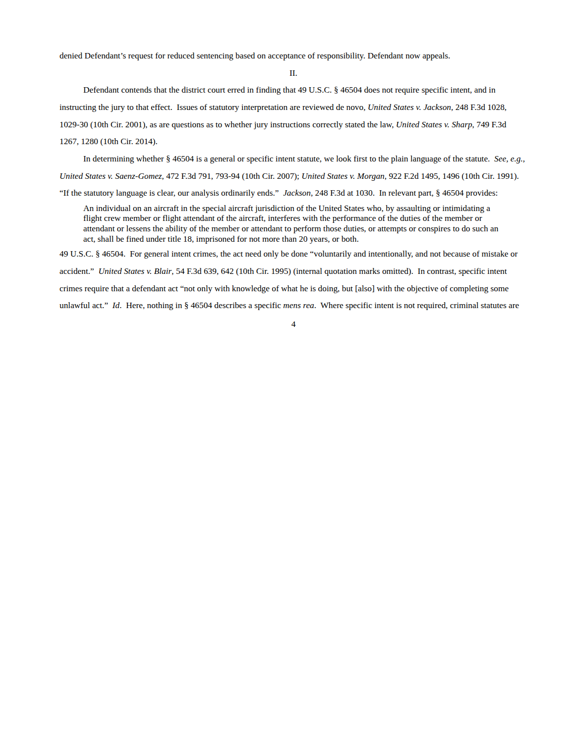denied Defendant’s request for reduced sentencing based on acceptance of responsibility. Defendant now appeals.
II.
Defendant contends that the district court erred in finding that 49 U.S.C. § 46504 does not require specific intent, and in instructing the jury to that effect. Issues of statutory interpretation are reviewed de novo, United States v. Jackson, 248 F.3d 1028, 1029-30 (10th Cir. 2001), as are questions as to whether jury instructions correctly stated the law, United States v. Sharp, 749 F.3d 1267, 1280 (10th Cir. 2014).
In determining whether § 46504 is a general or specific intent statute, we look first to the plain language of the statute. See, e.g., United States v. Saenz-Gomez, 472 F.3d 791, 793-94 (10th Cir. 2007); United States v. Morgan, 922 F.2d 1495, 1496 (10th Cir. 1991). “If the statutory language is clear, our analysis ordinarily ends.” Jackson, 248 F.3d at 1030. In relevant part, § 46504 provides:
An individual on an aircraft in the special aircraft jurisdiction of the United States who, by assaulting or intimidating a flight crew member or flight attendant of the aircraft, interferes with the performance of the duties of the member or attendant or lessens the ability of the member or attendant to perform those duties, or attempts or conspires to do such an act, shall be fined under title 18, imprisoned for not more than 20 years, or both.
49 U.S.C. § 46504. For general intent crimes, the act need only be done “voluntarily and intentionally, and not because of mistake or accident.” United States v. Blair, 54 F.3d 639, 642 (10th Cir. 1995) (internal quotation marks omitted). In contrast, specific intent crimes require that a defendant act “not only with knowledge of what he is doing, but [also] with the objective of completing some unlawful act.” Id. Here, nothing in § 46504 describes a specific mens rea. Where specific intent is not required, criminal statutes are
4